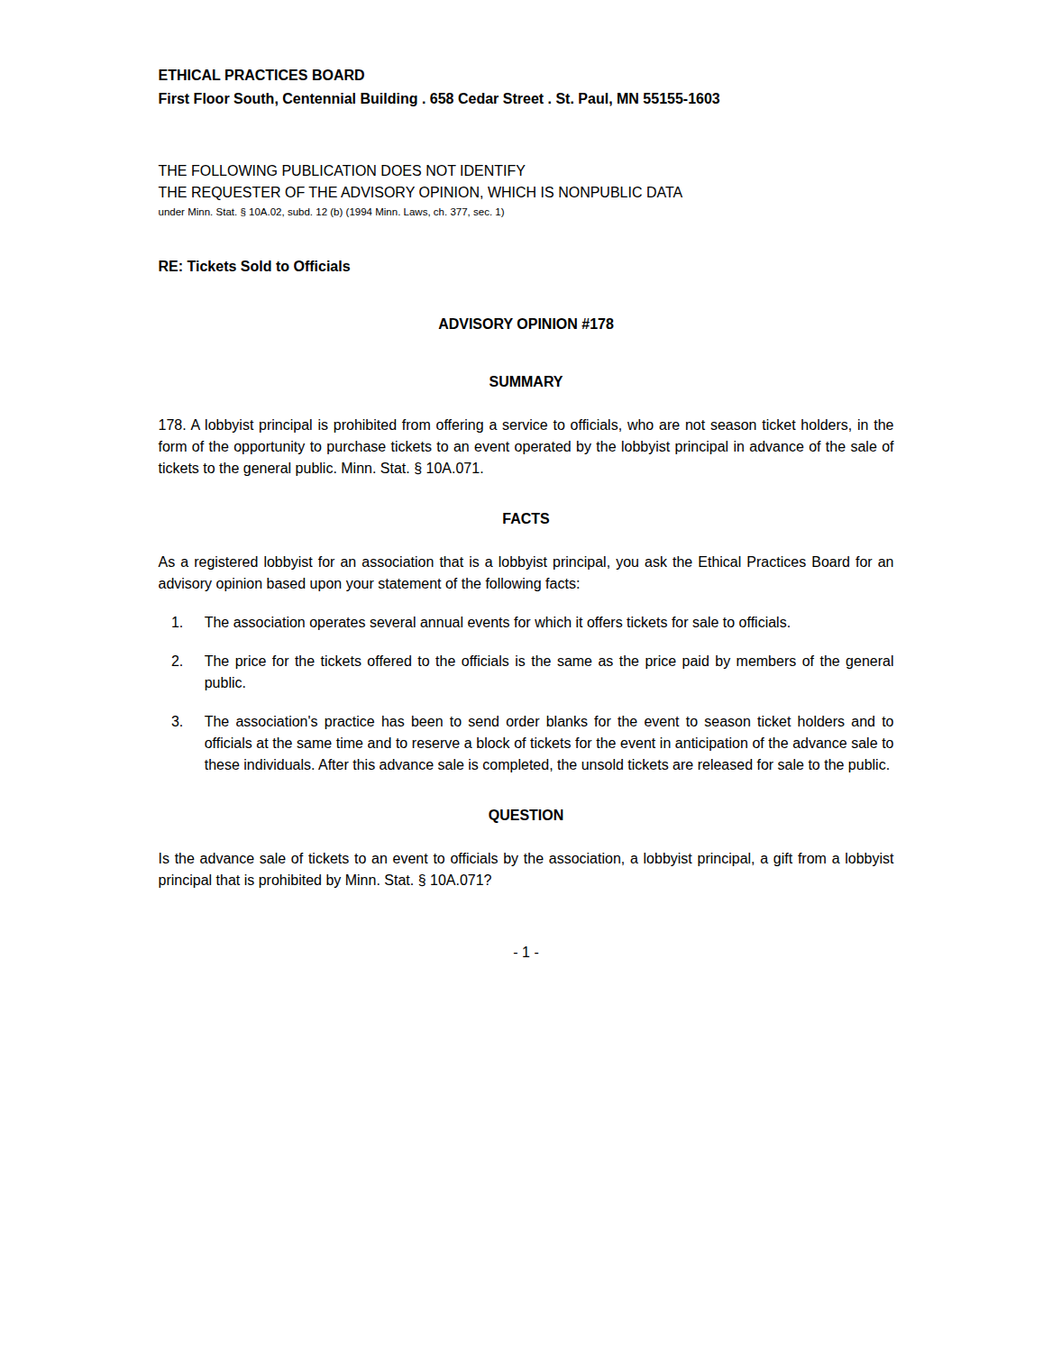ETHICAL PRACTICES BOARD
First Floor South, Centennial Building . 658 Cedar Street . St. Paul, MN 55155-1603
THE FOLLOWING PUBLICATION DOES NOT IDENTIFY
THE REQUESTER OF THE ADVISORY OPINION, WHICH IS NONPUBLIC DATA
under Minn. Stat. § 10A.02, subd. 12 (b) (1994 Minn. Laws, ch. 377, sec. 1)
RE: Tickets Sold to Officials
ADVISORY OPINION #178
SUMMARY
178. A lobbyist principal is prohibited from offering a service to officials, who are not season ticket holders, in the form of the opportunity to purchase tickets to an event operated by the lobbyist principal in advance of the sale of tickets to the general public. Minn. Stat. § 10A.071.
FACTS
As a registered lobbyist for an association that is a lobbyist principal, you ask the Ethical Practices Board for an advisory opinion based upon your statement of the following facts:
The association operates several annual events for which it offers tickets for sale to officials.
The price for the tickets offered to the officials is the same as the price paid by members of the general public.
The association's practice has been to send order blanks for the event to season ticket holders and to officials at the same time and to reserve a block of tickets for the event in anticipation of the advance sale to these individuals. After this advance sale is completed, the unsold tickets are released for sale to the public.
QUESTION
Is the advance sale of tickets to an event to officials by the association, a lobbyist principal, a gift from a lobbyist principal that is prohibited by Minn. Stat. § 10A.071?
- 1 -